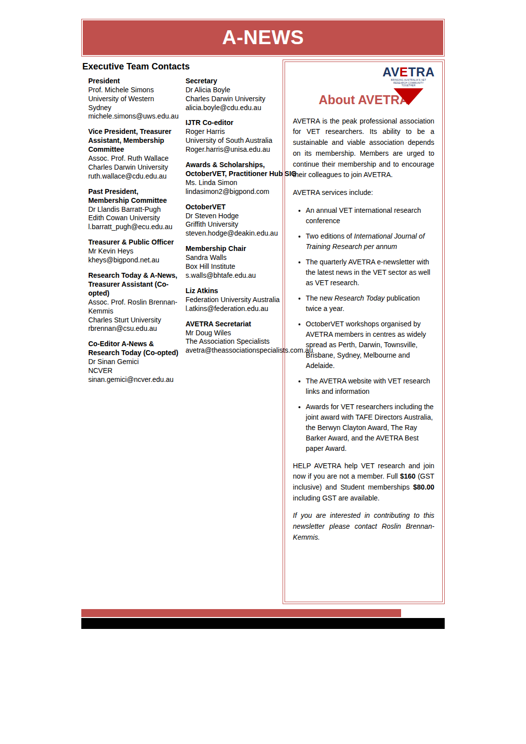A-NEWS
Executive Team Contacts
President
Prof. Michele Simons
University of Western Sydney
michele.simons@uws.edu.au
Vice President, Treasurer Assistant, Membership Committee
Assoc. Prof. Ruth Wallace
Charles Darwin University
ruth.wallace@cdu.edu.au
Past President,
Membership Committee
Dr Llandis Barratt-Pugh
Edith Cowan University
l.barratt_pugh@ecu.edu.au
Treasurer & Public Officer
Mr Kevin Heys
kheys@bigpond.net.au
Research Today & A-News,
Treasurer Assistant (Co-opted)
Assoc. Prof. Roslin Brennan-Kemmis
Charles Sturt University
rbrennan@csu.edu.au
Co-Editor A-News &
Research Today (Co-opted)
Dr Sinan Gemici
NCVER
sinan.gemici@ncver.edu.au
Secretary
Dr Alicia Boyle
Charles Darwin University
alicia.boyle@cdu.edu.au
IJTR Co-editor
Roger Harris
University of South Australia
Roger.harris@unisa.edu.au
Awards & Scholarships,
OctoberVET, Practitioner Hub SIG
Ms. Linda Simon
lindasimon2@bigpond.com
OctoberVET
Dr Steven Hodge
Griffith University
steven.hodge@deakin.edu.au
Membership Chair
Sandra Walls
Box Hill Institute
s.walls@bhtafe.edu.au
Liz Atkins
Federation University Australia
l.atkins@federation.edu.au
AVETRA Secretariat
Mr Doug Wiles
The Association Specialists
avetra@theassociationspecialists.com.au
AVETRA
BRINGING AUSTRALIA'S VET
RESEARCH COMMUNITY
TOGETHER
About AVETRA
AVETRA is the peak professional association for VET researchers. Its ability to be a sustainable and viable association depends on its membership. Members are urged to continue their membership and to encourage their colleagues to join AVETRA.
AVETRA services include:
An annual VET international research conference
Two editions of International Journal of Training Research per annum
The quarterly AVETRA e-newsletter with the latest news in the VET sector as well as VET research.
The new Research Today publication twice a year.
OctoberVET workshops organised by AVETRA members in centres as widely spread as Perth, Darwin, Townsville, Brisbane, Sydney, Melbourne and Adelaide.
The AVETRA website with VET research links and information
Awards for VET researchers including the joint award with TAFE Directors Australia, the Berwyn Clayton Award, The Ray Barker Award, and the AVETRA Best paper Award.
HELP AVETRA help VET research and join now if you are not a member. Full $160 (GST inclusive) and Student memberships $80.00 including GST are available.
If you are interested in contributing to this newsletter please contact Roslin Brennan-Kemmis.